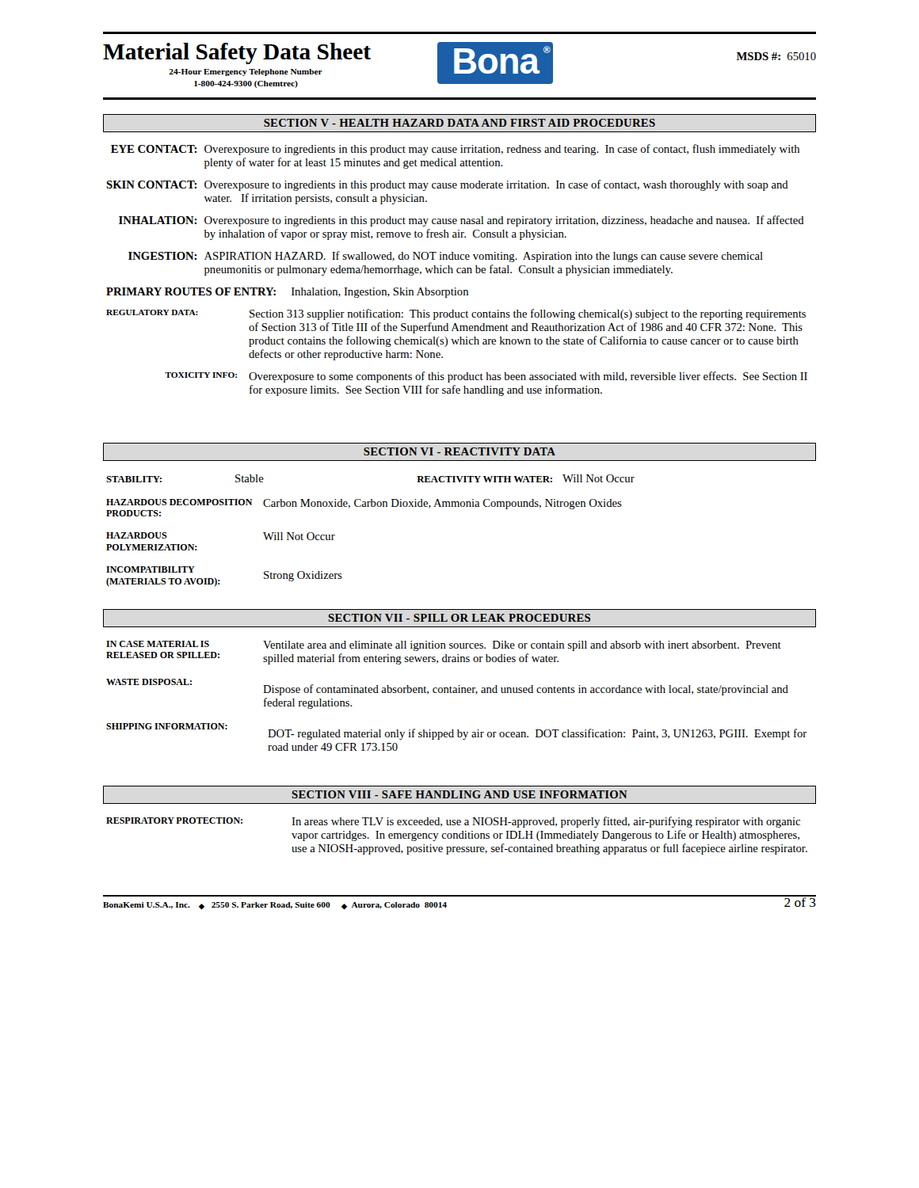Material Safety Data Sheet
24-Hour Emergency Telephone Number
1-800-424-9300 (Chemtrec)
Bona®
MSDS #: 65010
SECTION V - HEALTH HAZARD DATA AND FIRST AID PROCEDURES
| EYE CONTACT: | Overexposure to ingredients in this product may cause irritation, redness and tearing. In case of contact, flush immediately with plenty of water for at least 15 minutes and get medical attention. |
| SKIN CONTACT: | Overexposure to ingredients in this product may cause moderate irritation. In case of contact, wash thoroughly with soap and water. If irritation persists, consult a physician. |
| INHALATION: | Overexposure to ingredients in this product may cause nasal and repiratory irritation, dizziness, headache and nausea. If affected by inhalation of vapor or spray mist, remove to fresh air. Consult a physician. |
| INGESTION: | ASPIRATION HAZARD. If swallowed, do NOT induce vomiting. Aspiration into the lungs can cause severe chemical pneumonitis or pulmonary edema/hemorrhage, which can be fatal. Consult a physician immediately. |
| PRIMARY ROUTES OF ENTRY: | Inhalation, Ingestion, Skin Absorption |
| REGULATORY DATA: | Section 313 supplier notification: This product contains the following chemical(s) subject to the reporting requirements of Section 313 of Title III of the Superfund Amendment and Reauthorization Act of 1986 and 40 CFR 372: None. This product contains the following chemical(s) which are known to the state of California to cause cancer or to cause birth defects or other reproductive harm: None. |
| TOXICITY INFO: | Overexposure to some components of this product has been associated with mild, reversible liver effects. See Section II for exposure limits. See Section VIII for safe handling and use information. |
SECTION VI - REACTIVITY DATA
| STABILITY: | Stable | REACTIVITY WITH WATER: | Will Not Occur |
| HAZARDOUS DECOMPOSITION PRODUCTS: | Carbon Monoxide, Carbon Dioxide, Ammonia Compounds, Nitrogen Oxides |
| HAZARDOUS POLYMERIZATION: | Will Not Occur |
| INCOMPATIBILITY (MATERIALS TO AVOID): | Strong Oxidizers |
SECTION VII - SPILL OR LEAK PROCEDURES
| IN CASE MATERIAL IS RELEASED OR SPILLED: | Ventilate area and eliminate all ignition sources. Dike or contain spill and absorb with inert absorbent. Prevent spilled material from entering sewers, drains or bodies of water. |
| WASTE DISPOSAL: | Dispose of contaminated absorbent, container, and unused contents in accordance with local, state/provincial and federal regulations. |
| SHIPPING INFORMATION: | DOT- regulated material only if shipped by air or ocean. DOT classification: Paint, 3, UN1263, PGIII. Exempt for road under 49 CFR 173.150 |
SECTION VIII - SAFE HANDLING AND USE INFORMATION
| RESPIRATORY PROTECTION: | In areas where TLV is exceeded, use a NIOSH-approved, properly fitted, air-purifying respirator with organic vapor cartridges. In emergency conditions or IDLH (Immediately Dangerous to Life or Health) atmospheres, use a NIOSH-approved, positive pressure, sef-contained breathing apparatus or full facepiece airline respirator. |
BonaKemi U.S.A., Inc. ◆ 2550 S. Parker Road, Suite 600 ◆ Aurora, Colorado 80014
2 of 3